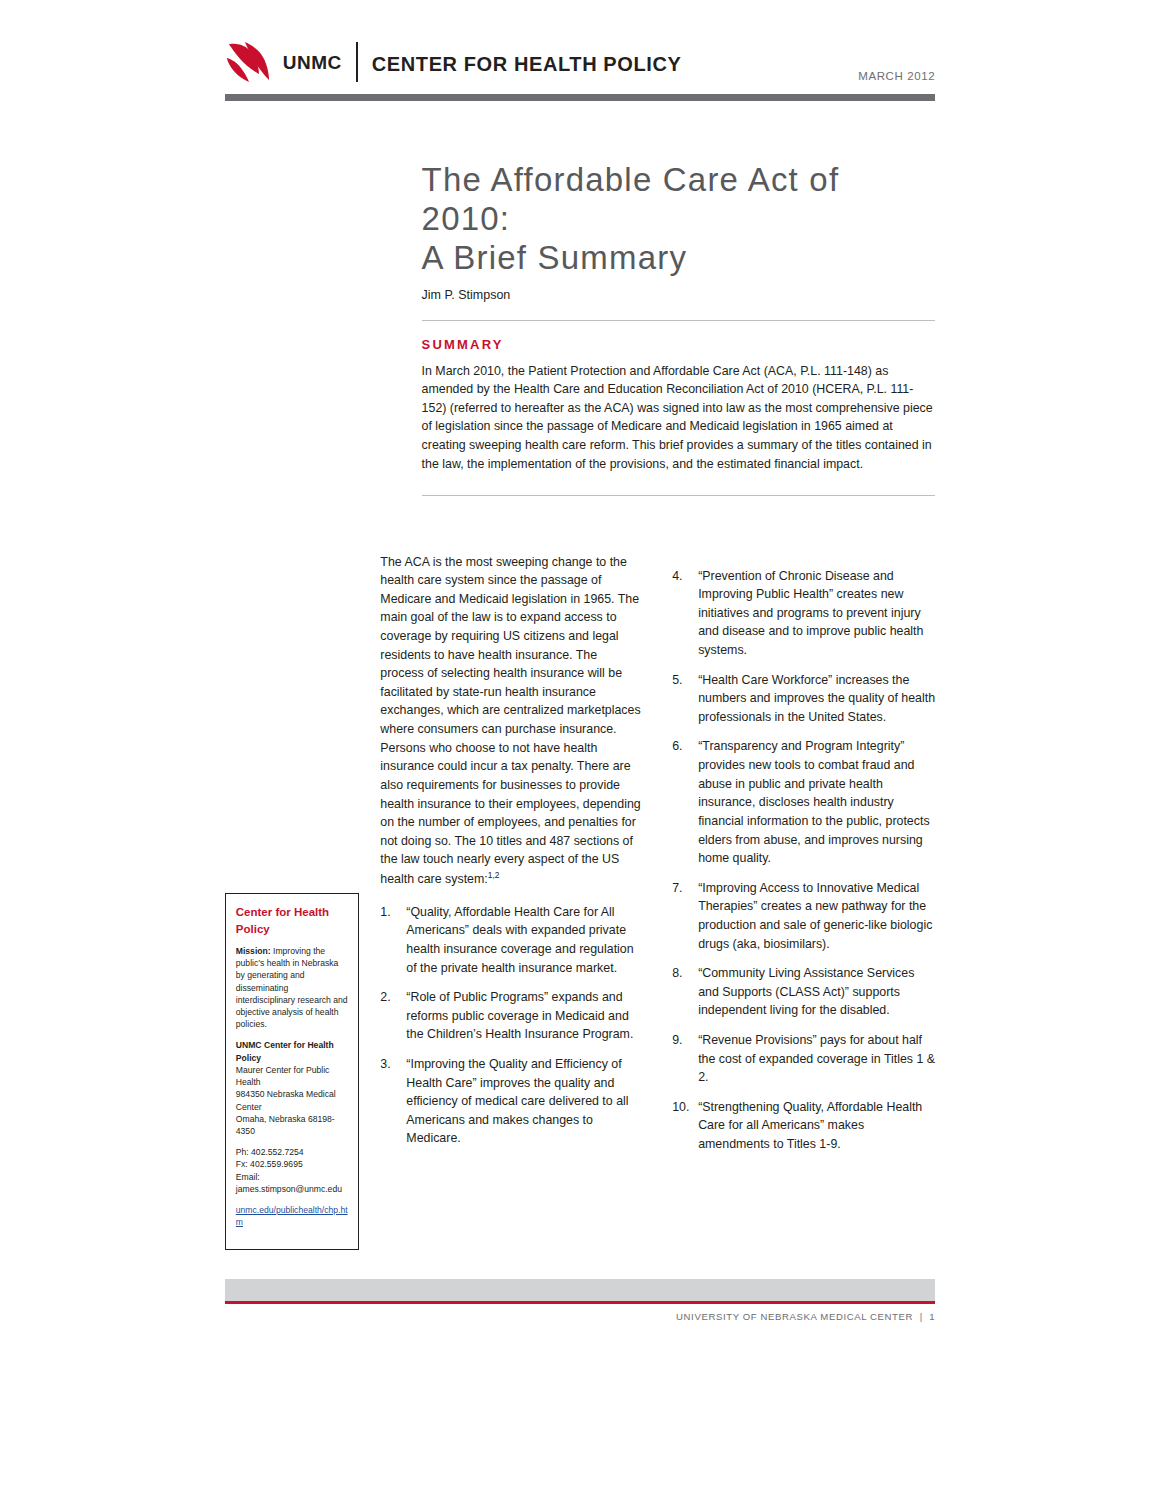UNMC
CENTER FOR HEALTH POLICY
MARCH 2012
The Affordable Care Act of 2010:
A Brief Summary
Jim P. Stimpson
SUMMARY
In March 2010, the Patient Protection and Affordable Care Act (ACA, P.L. 111-148) as amended by the Health Care and Education Reconciliation Act of 2010 (HCERA, P.L. 111-152) (referred to hereafter as the ACA) was signed into law as the most comprehensive piece of legislation since the passage of Medicare and Medicaid legislation in 1965 aimed at creating sweeping health care reform. This brief provides a summary of the titles contained in the law, the implementation of the provisions, and the estimated financial impact.
Center for Health Policy
Mission: Improving the public’s health in Nebraska by generating and disseminating interdisciplinary research and objective analysis of health policies.
UNMC Center for Health Policy
Maurer Center for Public Health
984350 Nebraska Medical Center
Omaha, Nebraska 68198-4350
Ph: 402.552.7254
Fx: 402.559.9695
Email: james.stimpson@unmc.edu
unmc.edu/publichealth/chp.htm
The ACA is the most sweeping change to the health care system since the passage of Medicare and Medicaid legislation in 1965. The main goal of the law is to expand access to coverage by requiring US citizens and legal residents to have health insurance. The process of selecting health insurance will be facilitated by state-run health insurance exchanges, which are centralized marketplaces where consumers can purchase insurance. Persons who choose to not have health insurance could incur a tax penalty. There are also requirements for businesses to provide health insurance to their employees, depending on the number of employees, and penalties for not doing so. The 10 titles and 487 sections of the law touch nearly every aspect of the US health care system:1,2
“Quality, Affordable Health Care for All Americans” deals with expanded private health insurance coverage and regulation of the private health insurance market.
“Role of Public Programs” expands and reforms public coverage in Medicaid and the Children’s Health Insurance Program.
“Improving the Quality and Efficiency of Health Care” improves the quality and efficiency of medical care delivered to all Americans and makes changes to Medicare.
“Prevention of Chronic Disease and Improving Public Health” creates new initiatives and programs to prevent injury and disease and to improve public health systems.
“Health Care Workforce” increases the numbers and improves the quality of health professionals in the United States.
“Transparency and Program Integrity” provides new tools to combat fraud and abuse in public and private health insurance, discloses health industry financial information to the public, protects elders from abuse, and improves nursing home quality.
“Improving Access to Innovative Medical Therapies” creates a new pathway for the production and sale of generic-like biologic drugs (aka, biosimilars).
“Community Living Assistance Services and Supports (CLASS Act)” supports independent living for the disabled.
“Revenue Provisions” pays for about half the cost of expanded coverage in Titles 1 & 2.
“Strengthening Quality, Affordable Health Care for all Americans” makes amendments to Titles 1-9.
UNIVERSITY OF NEBRASKA MEDICAL CENTER | 1